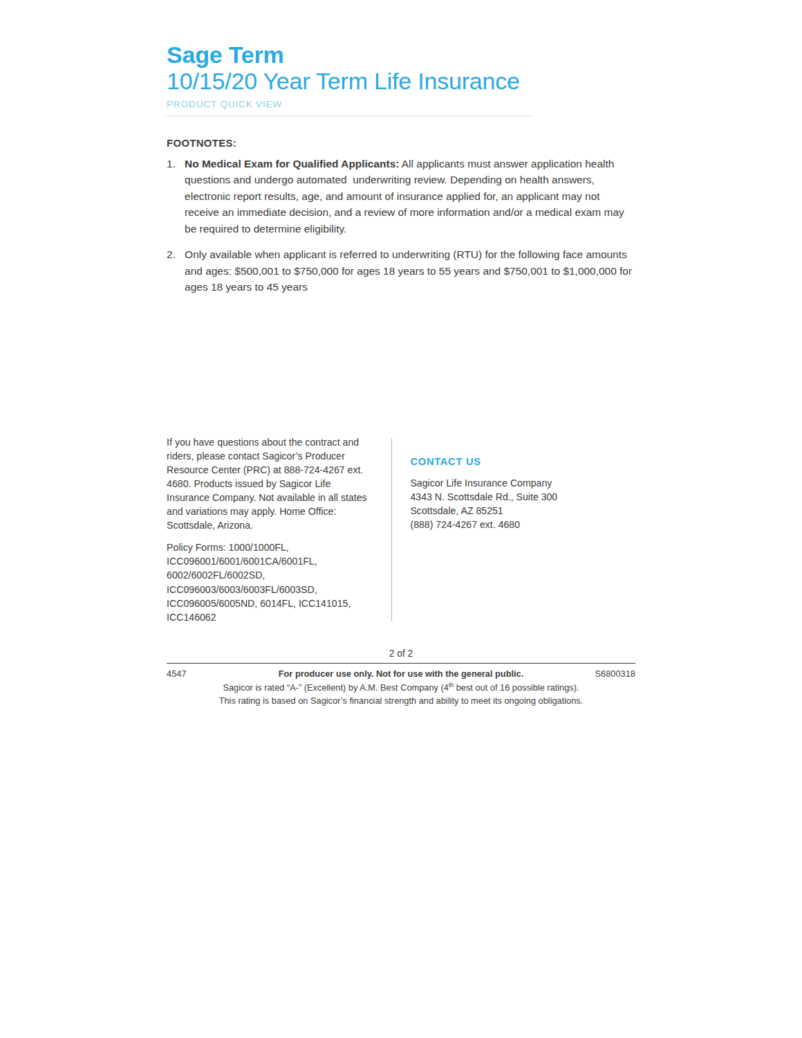Sage Term10/15/20 Year Term Life Insurance
PRODUCT QUICK VIEW
FOOTNOTES:
1. No Medical Exam for Qualified Applicants: All applicants must answer application health questions and undergo automated underwriting review. Depending on health answers, electronic report results, age, and amount of insurance applied for, an applicant may not receive an immediate decision, and a review of more information and/or a medical exam may be required to determine eligibility.
2. Only available when applicant is referred to underwriting (RTU) for the following face amounts and ages: $500,001 to $750,000 for ages 18 years to 55 years and $750,001 to $1,000,000 for ages 18 years to 45 years
If you have questions about the contract and riders, please contact Sagicor’s Producer Resource Center (PRC) at 888-724-4267 ext. 4680. Products issued by Sagicor Life Insurance Company. Not available in all states and variations may apply. Home Office: Scottsdale, Arizona.
Policy Forms: 1000/1000FL, ICC096001/6001/6001CA/6001FL, 6002/6002FL/6002SD, ICC096003/6003/6003FL/6003SD, ICC096005/6005ND, 6014FL, ICC141015, ICC146062
CONTACT US
Sagicor Life Insurance Company
4343 N. Scottsdale Rd., Suite 300
Scottsdale, AZ 85251
(888) 724-4267 ext. 4680
2 of 2
4547 S6800318 For producer use only. Not for use with the general public. Sagicor is rated “A-” (Excellent) by A.M. Best Company (4th best out of 16 possible ratings). This rating is based on Sagicor’s financial strength and ability to meet its ongoing obligations.